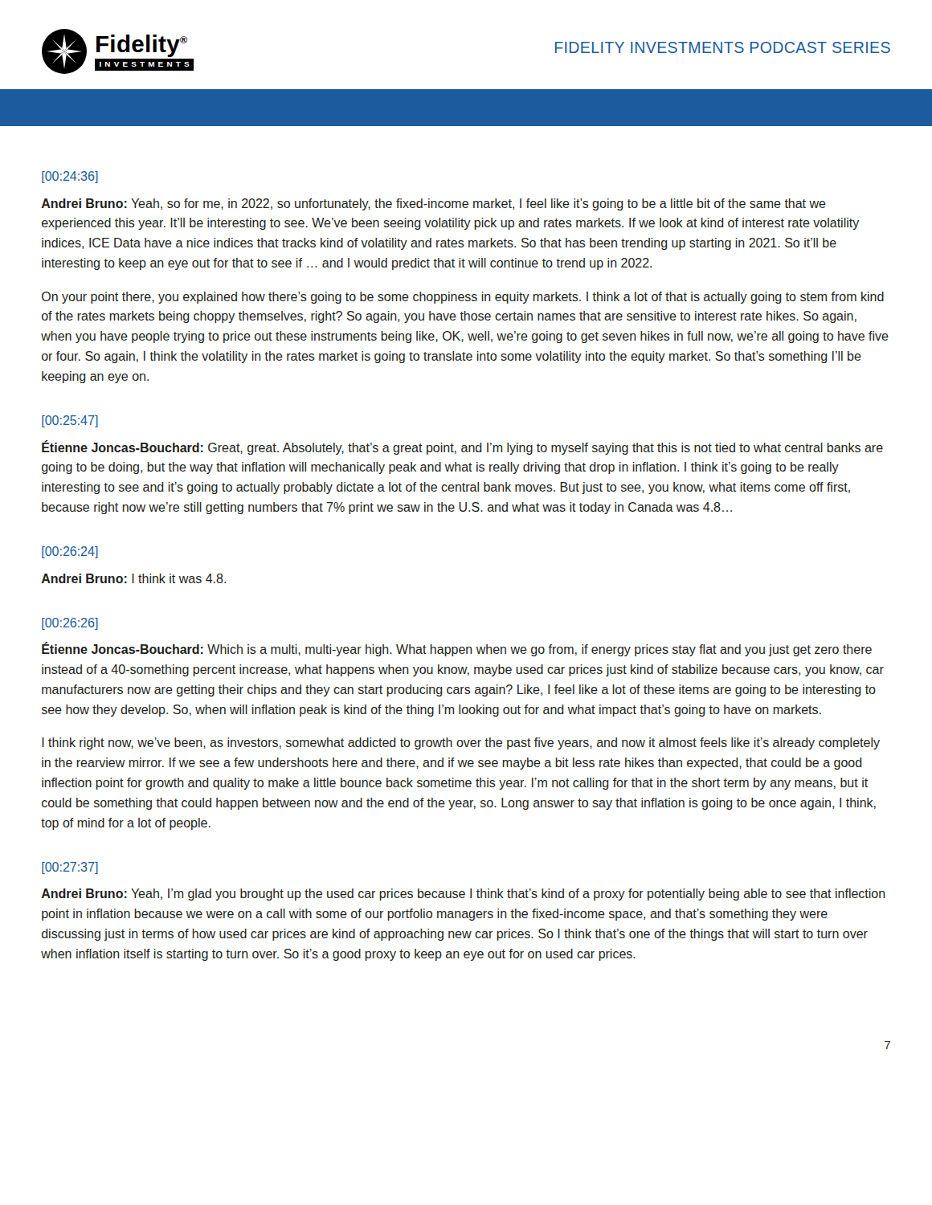Fidelity® INVESTMENTS
Fidelity Investments Podcast Series
[00:24:36]
Andrei Bruno: Yeah, so for me, in 2022, so unfortunately, the fixed-income market, I feel like it’s going to be a little bit of the same that we experienced this year. It’ll be interesting to see. We’ve been seeing volatility pick up and rates markets. If we look at kind of interest rate volatility indices, ICE Data have a nice indices that tracks kind of volatility and rates markets. So that has been trending up starting in 2021. So it’ll be interesting to keep an eye out for that to see if … and I would predict that it will continue to trend up in 2022.
On your point there, you explained how there’s going to be some choppiness in equity markets. I think a lot of that is actually going to stem from kind of the rates markets being choppy themselves, right? So again, you have those certain names that are sensitive to interest rate hikes. So again, when you have people trying to price out these instruments being like, OK, well, we’re going to get seven hikes in full now, we’re all going to have five or four. So again, I think the volatility in the rates market is going to translate into some volatility into the equity market. So that’s something I’ll be keeping an eye on.
[00:25:47]
Étienne Joncas-Bouchard: Great, great. Absolutely, that’s a great point, and I’m lying to myself saying that this is not tied to what central banks are going to be doing, but the way that inflation will mechanically peak and what is really driving that drop in inflation. I think it’s going to be really interesting to see and it’s going to actually probably dictate a lot of the central bank moves. But just to see, you know, what items come off first, because right now we’re still getting numbers that 7% print we saw in the U.S. and what was it today in Canada was 4.8…
[00:26:24]
Andrei Bruno: I think it was 4.8.
[00:26:26]
Étienne Joncas-Bouchard: Which is a multi, multi-year high. What happen when we go from, if energy prices stay flat and you just get zero there instead of a 40-something percent increase, what happens when you know, maybe used car prices just kind of stabilize because cars, you know, car manufacturers now are getting their chips and they can start producing cars again? Like, I feel like a lot of these items are going to be interesting to see how they develop. So, when will inflation peak is kind of the thing I’m looking out for and what impact that’s going to have on markets.
I think right now, we’ve been, as investors, somewhat addicted to growth over the past five years, and now it almost feels like it’s already completely in the rearview mirror. If we see a few undershoots here and there, and if we see maybe a bit less rate hikes than expected, that could be a good inflection point for growth and quality to make a little bounce back sometime this year. I’m not calling for that in the short term by any means, but it could be something that could happen between now and the end of the year, so. Long answer to say that inflation is going to be once again, I think, top of mind for a lot of people.
[00:27:37]
Andrei Bruno: Yeah, I’m glad you brought up the used car prices because I think that’s kind of a proxy for potentially being able to see that inflection point in inflation because we were on a call with some of our portfolio managers in the fixed-income space, and that’s something they were discussing just in terms of how used car prices are kind of approaching new car prices. So I think that’s one of the things that will start to turn over when inflation itself is starting to turn over. So it’s a good proxy to keep an eye out for on used car prices.
7